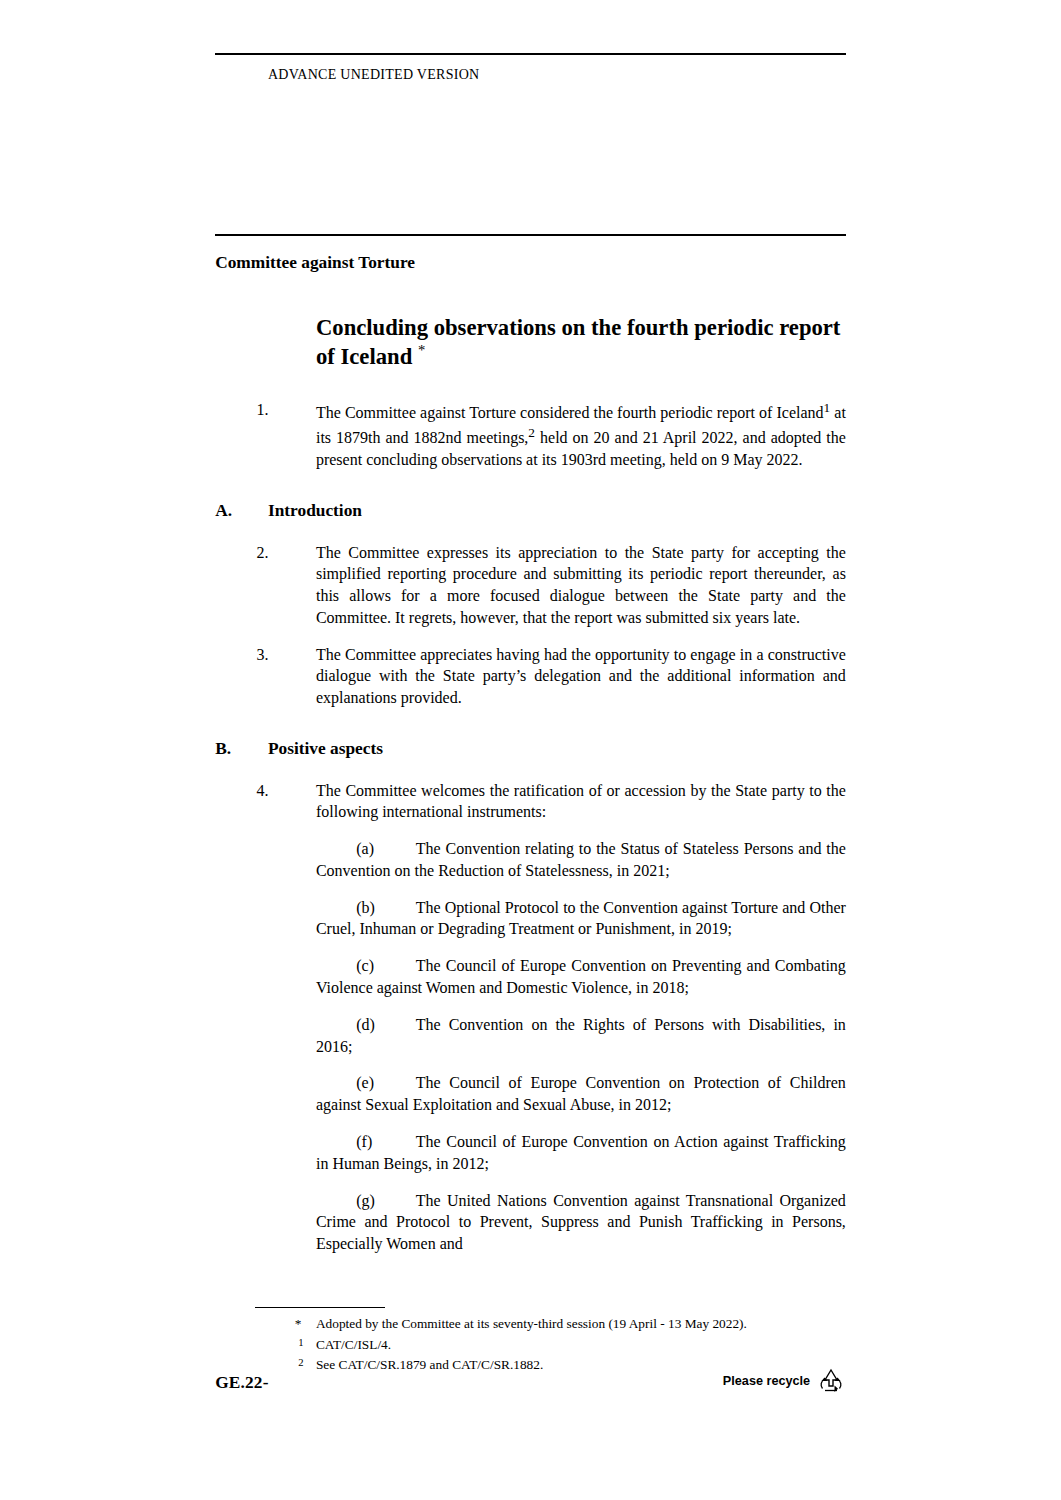ADVANCE UNEDITED VERSION
Committee against Torture
Concluding observations on the fourth periodic report of Iceland *
1. The Committee against Torture considered the fourth periodic report of Iceland1 at its 1879th and 1882nd meetings,2 held on 20 and 21 April 2022, and adopted the present concluding observations at its 1903rd meeting, held on 9 May 2022.
A. Introduction
2. The Committee expresses its appreciation to the State party for accepting the simplified reporting procedure and submitting its periodic report thereunder, as this allows for a more focused dialogue between the State party and the Committee. It regrets, however, that the report was submitted six years late.
3. The Committee appreciates having had the opportunity to engage in a constructive dialogue with the State party’s delegation and the additional information and explanations provided.
B. Positive aspects
4. The Committee welcomes the ratification of or accession by the State party to the following international instruments:
(a) The Convention relating to the Status of Stateless Persons and the Convention on the Reduction of Statelessness, in 2021;
(b) The Optional Protocol to the Convention against Torture and Other Cruel, Inhuman or Degrading Treatment or Punishment, in 2019;
(c) The Council of Europe Convention on Preventing and Combating Violence against Women and Domestic Violence, in 2018;
(d) The Convention on the Rights of Persons with Disabilities, in 2016;
(e) The Council of Europe Convention on Protection of Children against Sexual Exploitation and Sexual Abuse, in 2012;
(f) The Council of Europe Convention on Action against Trafficking in Human Beings, in 2012;
(g) The United Nations Convention against Transnational Organized Crime and Protocol to Prevent, Suppress and Punish Trafficking in Persons, Especially Women and
*Adopted by the Committee at its seventy-third session (19 April - 13 May 2022).
1 CAT/C/ISL/4.
2 See CAT/C/SR.1879 and CAT/C/SR.1882.
GE.22-
Please recycle